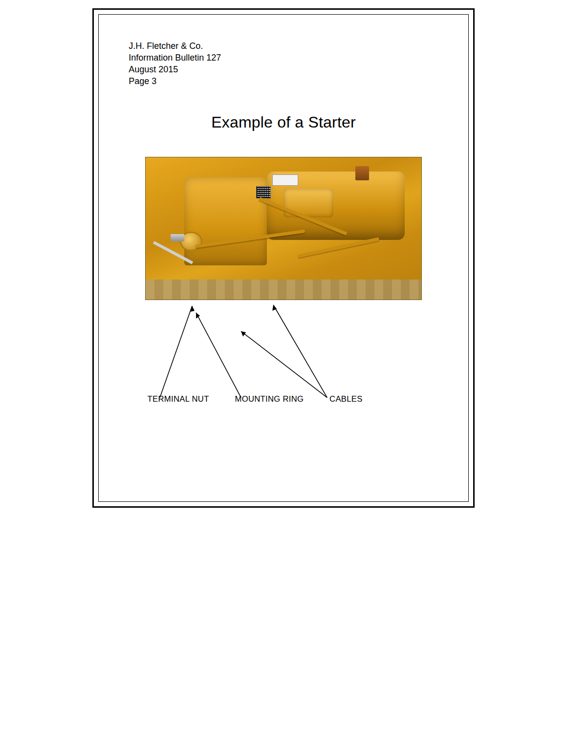J.H. Fletcher & Co.
Information Bulletin 127
August 2015
Page 3
Example of a Starter
TERMINAL NUT MOUNTING RING CABLES